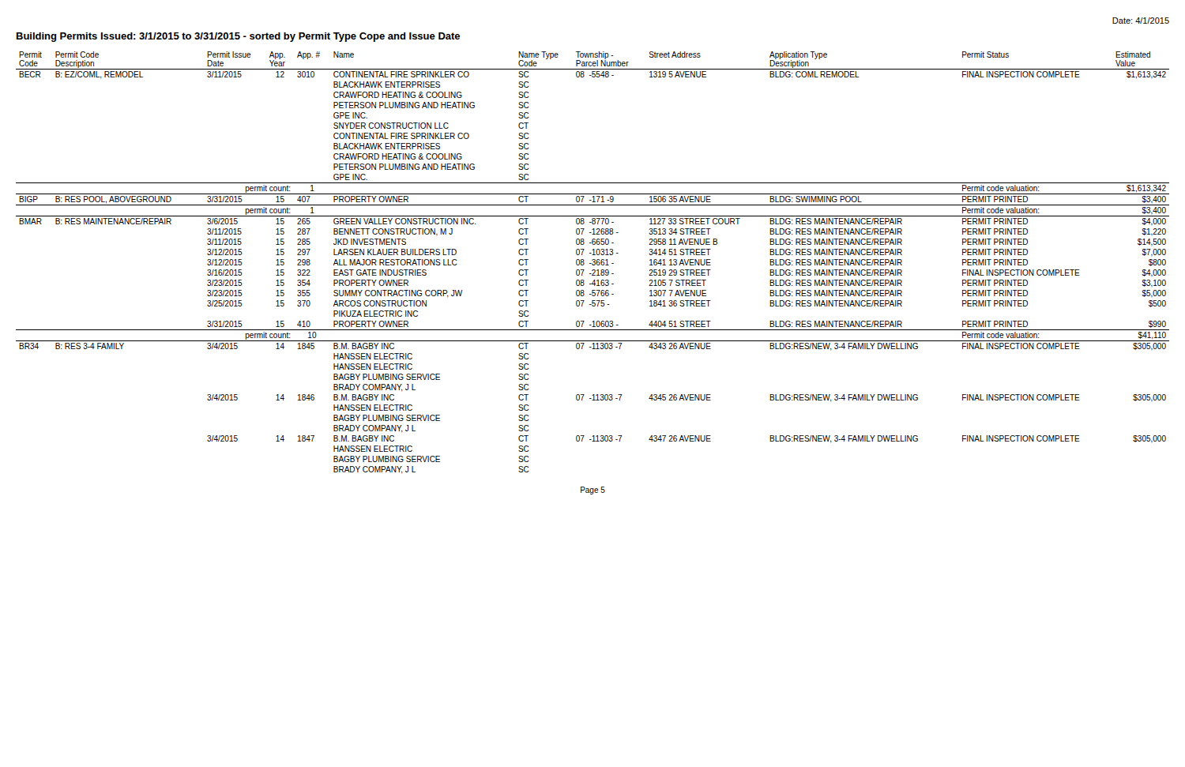Date: 4/1/2015
Building Permits Issued: 3/1/2015 to 3/31/2015 - sorted by Permit Type Cope and Issue Date
| Permit Code | Permit Code Description | Permit Issue Date | App. Year | App. # | Name | Name Type Code | Township - Parcel Number | Street Address | Application Type Description | Permit Status | Estimated Value |
| --- | --- | --- | --- | --- | --- | --- | --- | --- | --- | --- | --- |
| BECR | B: EZ/COML, REMODEL | 3/11/2015 | 12 | 3010 | CONTINENTAL FIRE SPRINKLER CO | SC | 08 -5548 - | 1319 5 AVENUE | BLDG: COML REMODEL | FINAL INSPECTION COMPLETE | $1,613,342 |
| | | | | | BLACKHAWK ENTERPRISES | SC | | | | | |
| | | | | | CRAWFORD HEATING & COOLING | SC | | | | | |
| | | | | | PETERSON PLUMBING AND HEATING | SC | | | | | |
| | | | | | GPE INC. | SC | | | | | |
| | | | | | SNYDER CONSTRUCTION LLC | CT | | | | | |
| | | | | | CONTINENTAL FIRE SPRINKLER CO | SC | | | | | |
| | | | | | BLACKHAWK ENTERPRISES | SC | | | | | |
| | | | | | CRAWFORD HEATING & COOLING | SC | | | | | |
| | | | | | PETERSON PLUMBING AND HEATING | SC | | | | | |
| | | | | | GPE INC. | SC | | | | | |
| permit count: | 1 | | Permit code valuation: | $1,613,342 |
| BIGP | B: RES POOL, ABOVEGROUND | 3/31/2015 | 15 | 407 | PROPERTY OWNER | CT | 07 -171 -9 | 1506 35 AVENUE | BLDG: SWIMMING POOL | PERMIT PRINTED | $3,400 |
| permit count: | 1 | | Permit code valuation: | $3,400 |
| BMAR | B: RES MAINTENANCE/REPAIR | 3/6/2015 | 15 | 265 | GREEN VALLEY CONSTRUCTION INC. | CT | 08 -8770 - | 1127 33 STREET COURT | BLDG: RES MAINTENANCE/REPAIR | PERMIT PRINTED | $4,000 |
| | | 3/11/2015 | 15 | 287 | BENNETT CONSTRUCTION, M J | CT | 07 -12688 - | 3513 34 STREET | BLDG: RES MAINTENANCE/REPAIR | PERMIT PRINTED | $1,220 |
| | | 3/11/2015 | 15 | 285 | JKD INVESTMENTS | CT | 08 -6650 - | 2958 11 AVENUE B | BLDG: RES MAINTENANCE/REPAIR | PERMIT PRINTED | $14,500 |
| | | 3/12/2015 | 15 | 297 | LARSEN KLAUER BUILDERS LTD | CT | 07 -10313 - | 3414 51 STREET | BLDG: RES MAINTENANCE/REPAIR | PERMIT PRINTED | $7,000 |
| | | 3/12/2015 | 15 | 298 | ALL MAJOR RESTORATIONS LLC | CT | 08 -3661 - | 1641 13 AVENUE | BLDG: RES MAINTENANCE/REPAIR | PERMIT PRINTED | $800 |
| | | 3/16/2015 | 15 | 322 | EAST GATE INDUSTRIES | CT | 07 -2189 - | 2519 29 STREET | BLDG: RES MAINTENANCE/REPAIR | FINAL INSPECTION COMPLETE | $4,000 |
| | | 3/23/2015 | 15 | 354 | PROPERTY OWNER | CT | 08 -4163 - | 2105 7 STREET | BLDG: RES MAINTENANCE/REPAIR | PERMIT PRINTED | $3,100 |
| | | 3/23/2015 | 15 | 355 | SUMMY CONTRACTING CORP, JW | CT | 08 -5766 - | 1307 7 AVENUE | BLDG: RES MAINTENANCE/REPAIR | PERMIT PRINTED | $5,000 |
| | | 3/25/2015 | 15 | 370 | ARCOS CONSTRUCTION | CT | 07 -575 - | 1841 36 STREET | BLDG: RES MAINTENANCE/REPAIR | PERMIT PRINTED | $500 |
| | | | | | PIKUZA ELECTRIC INC | SC | | | | | |
| | | 3/31/2015 | 15 | 410 | PROPERTY OWNER | CT | 07 -10603 - | 4404 51 STREET | BLDG: RES MAINTENANCE/REPAIR | PERMIT PRINTED | $990 |
| permit count: | 10 | | Permit code valuation: | $41,110 |
| BR34 | B: RES 3-4 FAMILY | 3/4/2015 | 14 | 1845 | B.M. BAGBY INC | CT | 07 -11303 -7 | 4343 26 AVENUE | BLDG:RES/NEW, 3-4 FAMILY DWELLING | FINAL INSPECTION COMPLETE | $305,000 |
| | | | | | HANSSEN ELECTRIC | SC | | | | | |
| | | | | | HANSSEN ELECTRIC | SC | | | | | |
| | | | | | BAGBY PLUMBING SERVICE | SC | | | | | |
| | | | | | BRADY COMPANY, J L | SC | | | | | |
| | | 3/4/2015 | 14 | 1846 | B.M. BAGBY INC | CT | 07 -11303 -7 | 4345 26 AVENUE | BLDG:RES/NEW, 3-4 FAMILY DWELLING | FINAL INSPECTION COMPLETE | $305,000 |
| | | | | | HANSSEN ELECTRIC | SC | | | | | |
| | | | | | BAGBY PLUMBING SERVICE | SC | | | | | |
| | | | | | BRADY COMPANY, J L | SC | | | | | |
| | | 3/4/2015 | 14 | 1847 | B.M. BAGBY INC | CT | 07 -11303 -7 | 4347 26 AVENUE | BLDG:RES/NEW, 3-4 FAMILY DWELLING | FINAL INSPECTION COMPLETE | $305,000 |
| | | | | | HANSSEN ELECTRIC | SC | | | | | |
| | | | | | BAGBY PLUMBING SERVICE | SC | | | | | |
| | | | | | BRADY COMPANY, J L | SC | | | | | |
Page 5